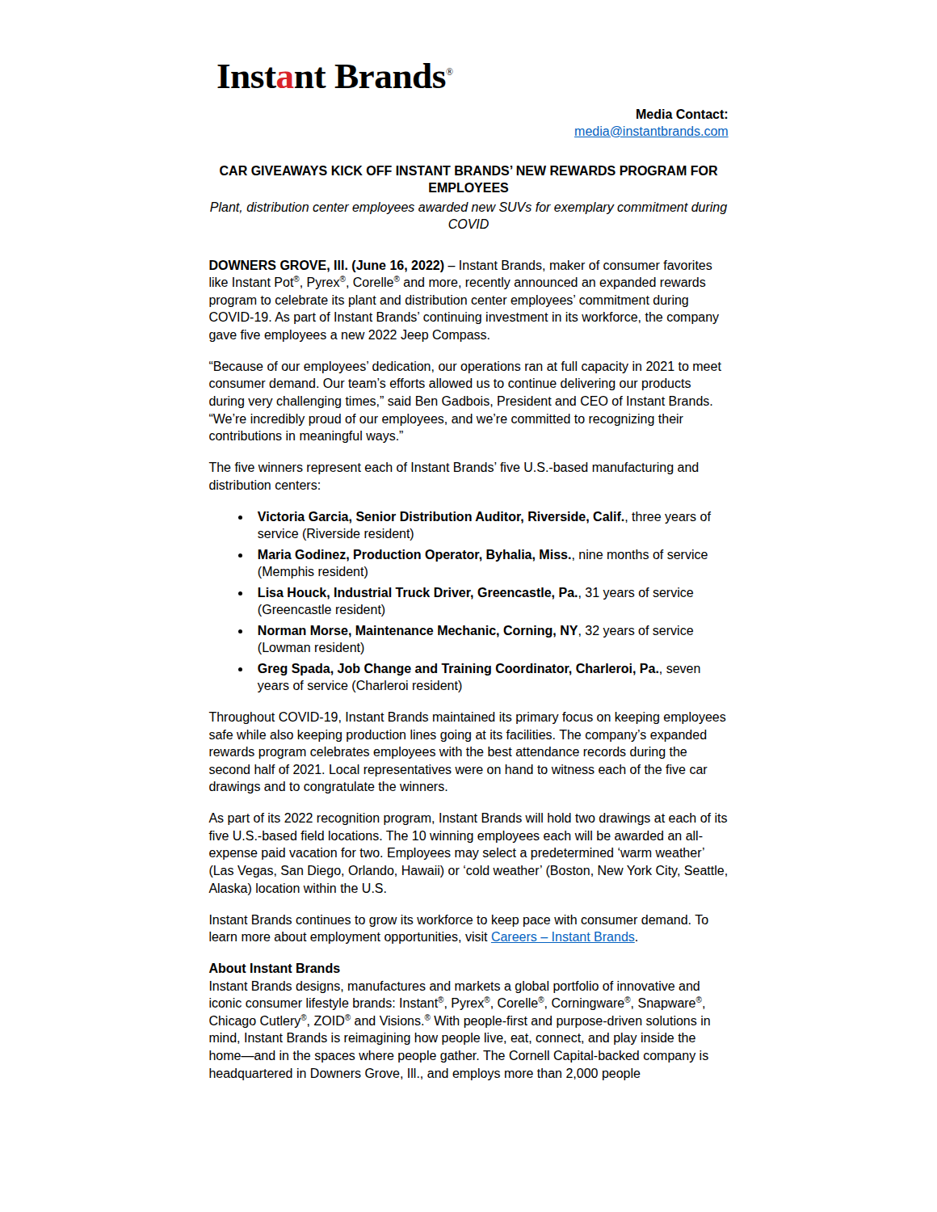Instant Brands®
Media Contact:
media@instantbrands.com
CAR GIVEAWAYS KICK OFF INSTANT BRANDS’ NEW REWARDS PROGRAM FOR EMPLOYEES
Plant, distribution center employees awarded new SUVs for exemplary commitment during COVID
DOWNERS GROVE, Ill. (June 16, 2022) – Instant Brands, maker of consumer favorites like Instant Pot®, Pyrex®, Corelle® and more, recently announced an expanded rewards program to celebrate its plant and distribution center employees’ commitment during COVID-19. As part of Instant Brands’ continuing investment in its workforce, the company gave five employees a new 2022 Jeep Compass.
“Because of our employees’ dedication, our operations ran at full capacity in 2021 to meet consumer demand. Our team’s efforts allowed us to continue delivering our products during very challenging times,” said Ben Gadbois, President and CEO of Instant Brands. “We’re incredibly proud of our employees, and we’re committed to recognizing their contributions in meaningful ways.”
The five winners represent each of Instant Brands’ five U.S.-based manufacturing and distribution centers:
Victoria Garcia, Senior Distribution Auditor, Riverside, Calif., three years of service (Riverside resident)
Maria Godinez, Production Operator, Byhalia, Miss., nine months of service (Memphis resident)
Lisa Houck, Industrial Truck Driver, Greencastle, Pa., 31 years of service (Greencastle resident)
Norman Morse, Maintenance Mechanic, Corning, NY, 32 years of service (Lowman resident)
Greg Spada, Job Change and Training Coordinator, Charleroi, Pa., seven years of service (Charleroi resident)
Throughout COVID-19, Instant Brands maintained its primary focus on keeping employees safe while also keeping production lines going at its facilities. The company’s expanded rewards program celebrates employees with the best attendance records during the second half of 2021. Local representatives were on hand to witness each of the five car drawings and to congratulate the winners.
As part of its 2022 recognition program, Instant Brands will hold two drawings at each of its five U.S.-based field locations. The 10 winning employees each will be awarded an all-expense paid vacation for two. Employees may select a predetermined ‘warm weather’ (Las Vegas, San Diego, Orlando, Hawaii) or ‘cold weather’ (Boston, New York City, Seattle, Alaska) location within the U.S.
Instant Brands continues to grow its workforce to keep pace with consumer demand. To learn more about employment opportunities, visit Careers – Instant Brands.
About Instant Brands
Instant Brands designs, manufactures and markets a global portfolio of innovative and iconic consumer lifestyle brands: Instant®, Pyrex®, Corelle®, Corningware®, Snapware®, Chicago Cutlery®, ZOID® and Visions.® With people-first and purpose-driven solutions in mind, Instant Brands is reimagining how people live, eat, connect, and play inside the home—and in the spaces where people gather. The Cornell Capital-backed company is headquartered in Downers Grove, Ill., and employs more than 2,000 people